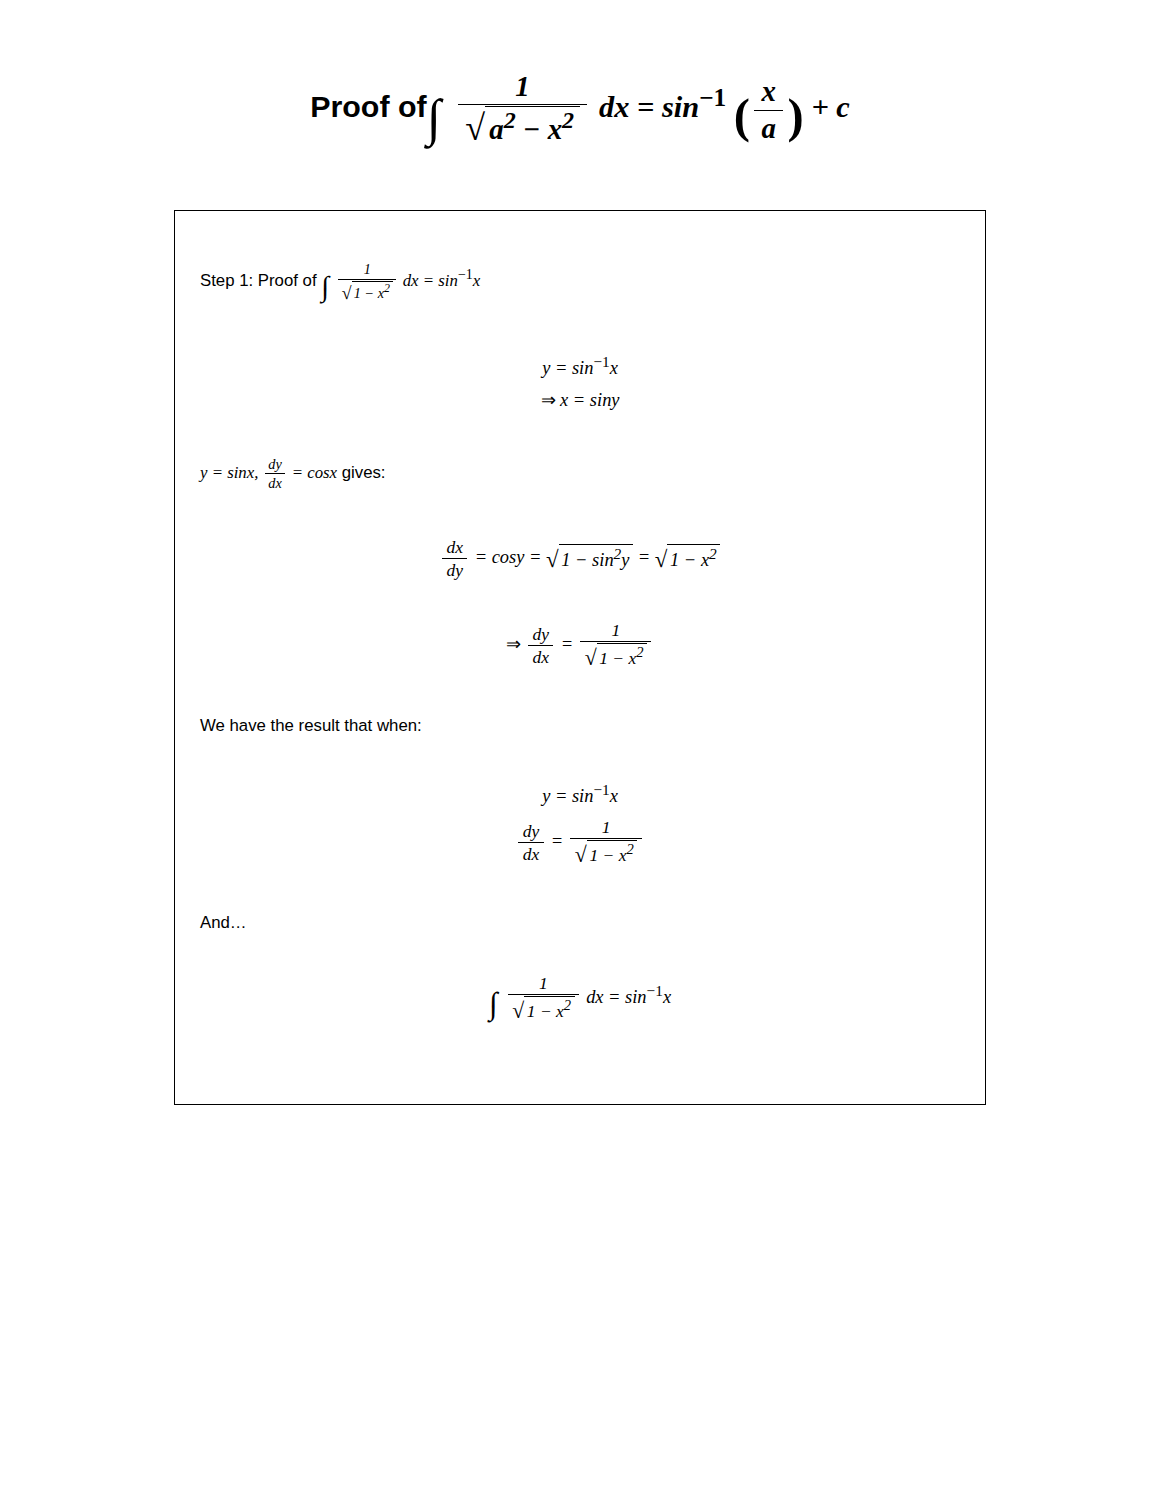Proof of∫ 1√a2 − x2 dx = sin−1 (xa) + c
Step 1: Proof of ∫ 1√1 − x2 dx = sin−1x
y = sin−1x
⇒ x = siny
y = sinx, dy dx = cosx gives:
dx dy = cosy = √1 − sin2y = √1 − x2
⇒ dy dx = 1√1 − x2
We have the result that when:
y = sin−1x
dy dx = 1√1 − x2
And…
∫ 1√1 − x2 dx = sin−1x